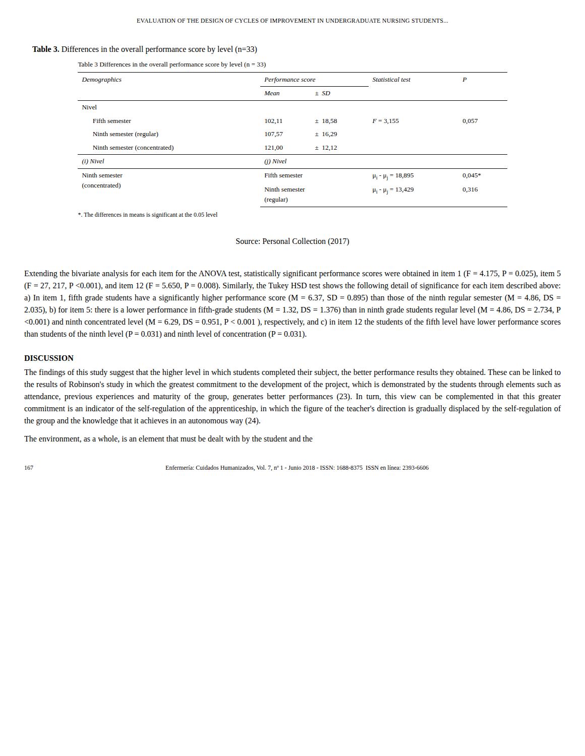EVALUATION OF THE DESIGN OF CYCLES OF IMPROVEMENT IN UNDERGRADUATE NURSING STUDENTS...
Table 3. Differences in the overall performance score by level (n=33)
Table 3 Differences in the overall performance score by level (n = 33)
| Demographics | Performance score | Statistical test | P |
| --- | --- | --- | --- |
| Mean | ± SD |
| Nivel | | | | |
| Fifth semester | 102,11 | ± 18,58 | F = 3,155 | 0,057 |
| Ninth semester (regular) | 107,57 | ± 16,29 | | |
| Ninth semester (concentrated) | 121,00 | ± 12,12 | | |
| (i) Nivel | (j) Nivel | | |
| Ninth semester (concentrated) | Fifth semester | μ i - μ j = 18,895 | 0,045* |
| Ninth semester (regular) | μ i - μ j = 13,429 | 0,316 |
*. The differences in means is significant at the 0.05 level
Source: Personal Collection (2017)
Extending the bivariate analysis for each item for the ANOVA test, statistically significant performance scores were obtained in item 1 (F = 4.175, P = 0.025), item 5 (F = 27, 217, P <0.001), and item 12 (F = 5.650, P = 0.008). Similarly, the Tukey HSD test shows the following detail of significance for each item described above: a) In item 1, fifth grade students have a significantly higher performance score (M = 6.37, SD = 0.895) than those of the ninth regular semester (M = 4.86, DS = 2.035), b) for item 5: there is a lower performance in fifth-grade students (M = 1.32, DS = 1.376) than in ninth grade students regular level (M = 4.86, DS = 2.734, P <0.001) and ninth concentrated level (M = 6.29, DS = 0.951, P < 0.001 ), respectively, and c) in item 12 the students of the fifth level have lower performance scores than students of the ninth level (P = 0.031) and ninth level of concentration (P = 0.031).
DISCUSSION
The findings of this study suggest that the higher level in which students completed their subject, the better performance results they obtained. These can be linked to the results of Robinson's study in which the greatest commitment to the development of the project, which is demonstrated by the students through elements such as attendance, previous experiences and maturity of the group, generates better performances (23). In turn, this view can be complemented in that this greater commitment is an indicator of the self-regulation of the apprenticeship, in which the figure of the teacher's direction is gradually displaced by the self-regulation of the group and the knowledge that it achieves in an autonomous way (24).
The environment, as a whole, is an element that must be dealt with by the student and the
167 Enfermería: Cuidados Humanizados, Vol. 7, nº 1 - Junio 2018 - ISSN: 1688-8375 ISSN en línea: 2393-6606